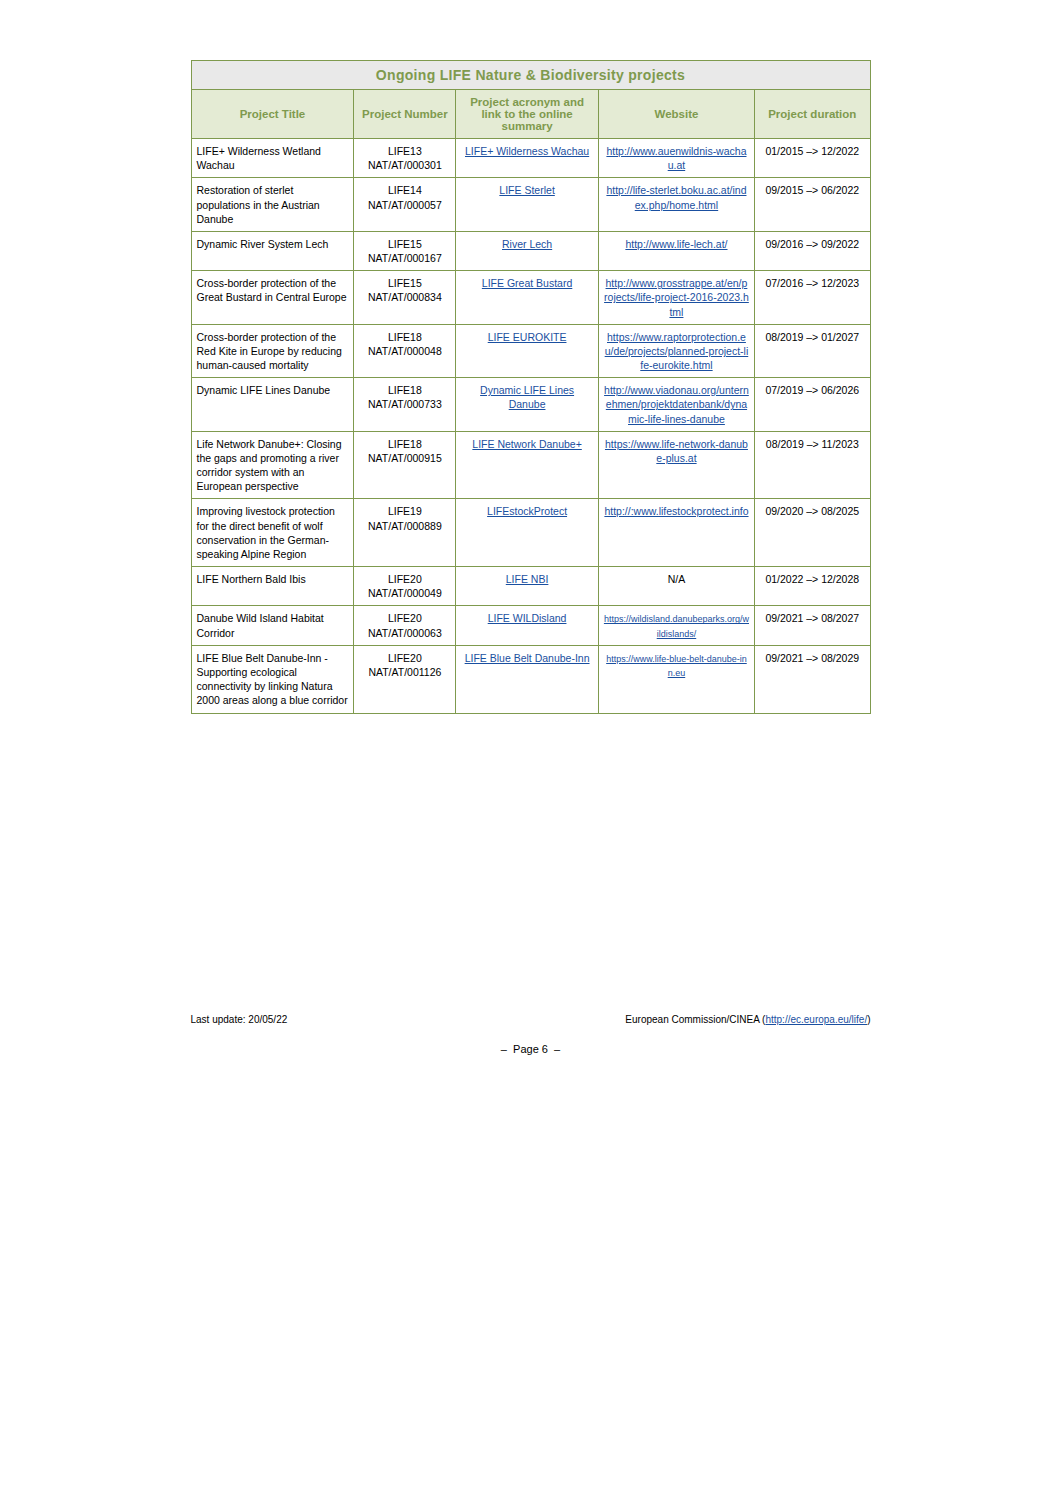Ongoing LIFE Nature & Biodiversity projects
| Project Title | Project Number | Project acronym and link to the online summary | Website | Project duration |
| --- | --- | --- | --- | --- |
| LIFE+ Wilderness Wetland Wachau | LIFE13 NAT/AT/000301 | LIFE+ Wilderness Wachau | http://www.auenwildnis-wachau.at | 01/2015 –> 12/2022 |
| Restoration of sterlet populations in the Austrian Danube | LIFE14 NAT/AT/000057 | LIFE Sterlet | http://life-sterlet.boku.ac.at/index.php/home.html | 09/2015 –> 06/2022 |
| Dynamic River System Lech | LIFE15 NAT/AT/000167 | River Lech | http://www.life-lech.at/ | 09/2016 –> 09/2022 |
| Cross-border protection of the Great Bustard in Central Europe | LIFE15 NAT/AT/000834 | LIFE Great Bustard | http://www.grosstrappe.at/en/projects/life-project-2016-2023.html | 07/2016 –> 12/2023 |
| Cross-border protection of the Red Kite in Europe by reducing human-caused mortality | LIFE18 NAT/AT/000048 | LIFE EUROKITE | https://www.raptorprotection.eu/de/projects/planned-project-life-eurokite.html | 08/2019 –> 01/2027 |
| Dynamic LIFE Lines Danube | LIFE18 NAT/AT/000733 | Dynamic LIFE Lines Danube | http://www.viadonau.org/unternehmen/projektdatenbank/dynamic-life-lines-danube | 07/2019 –> 06/2026 |
| Life Network Danube+: Closing the gaps and promoting a river corridor system with an European perspective | LIFE18 NAT/AT/000915 | LIFE Network Danube+ | https://www.life-network-danube-plus.at | 08/2019 –> 11/2023 |
| Improving livestock protection for the direct benefit of wolf conservation in the German-speaking Alpine Region | LIFE19 NAT/AT/000889 | LIFEstockProtect | http://:www.lifestockprotect.info | 09/2020 –> 08/2025 |
| LIFE Northern Bald Ibis | LIFE20 NAT/AT/000049 | LIFE NBI | N/A | 01/2022 –> 12/2028 |
| Danube Wild Island Habitat Corridor | LIFE20 NAT/AT/000063 | LIFE WILDisland | https://wildisland.danubeparks.org/wildislands/ | 09/2021 –> 08/2027 |
| LIFE Blue Belt Danube-Inn - Supporting ecological connectivity by linking Natura 2000 areas along a blue corridor | LIFE20 NAT/AT/001126 | LIFE Blue Belt Danube-Inn | https://www.life-blue-belt-danube-inn.eu | 09/2021 –> 08/2029 |
Last update: 20/05/22
European Commission/CINEA (http://ec.europa.eu/life/)
– Page 6 –